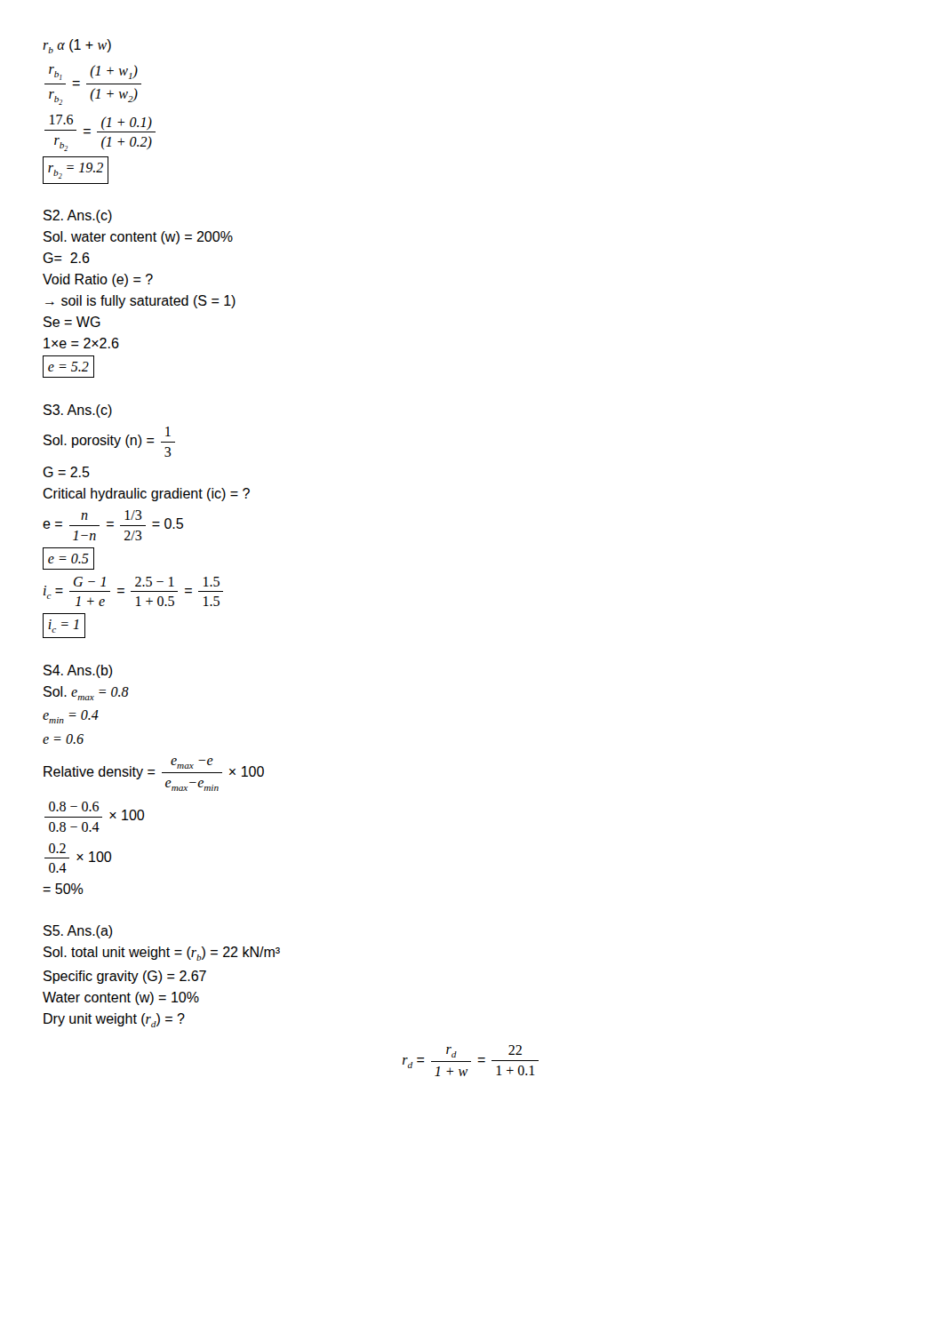rb α (1 + w)
rb1 rb2 = (1 + w1)(1 + w2)
17.6 rb2 = (1 + 0.1)(1 + 0.2)
rb2 = 19.2
S2. Ans.(c)
Sol. water content (w) = 200%
G= 2.6
Void Ratio (e) = ?
→ soil is fully saturated (S = 1)
Se = WG
1×e = 2×2.6
e = 5.2
S3. Ans.(c)
Sol. porosity (n) = 13
G = 2.5
Critical hydraulic gradient (ic) = ?
e = n 1−n = 1/32/3 = 0.5
e = 0.5
ic = G − 11 + e = 2.5 − 11 + 0.5 = 1.51.5
ic = 1
S4. Ans.(b)
Sol. emax = 0.8
emin = 0.4
e = 0.6
Relative density = emax −e emax−emin × 100
0.8 − 0.60.8 − 0.4 × 100
0.20.4 × 100
= 50%
S5. Ans.(a)
Sol. total unit weight = (rb) = 22 kN/m³
Specific gravity (G) = 2.67
Water content (w) = 10%
Dry unit weight (rd) = ?
rd = rd 1 + w = 221 + 0.1